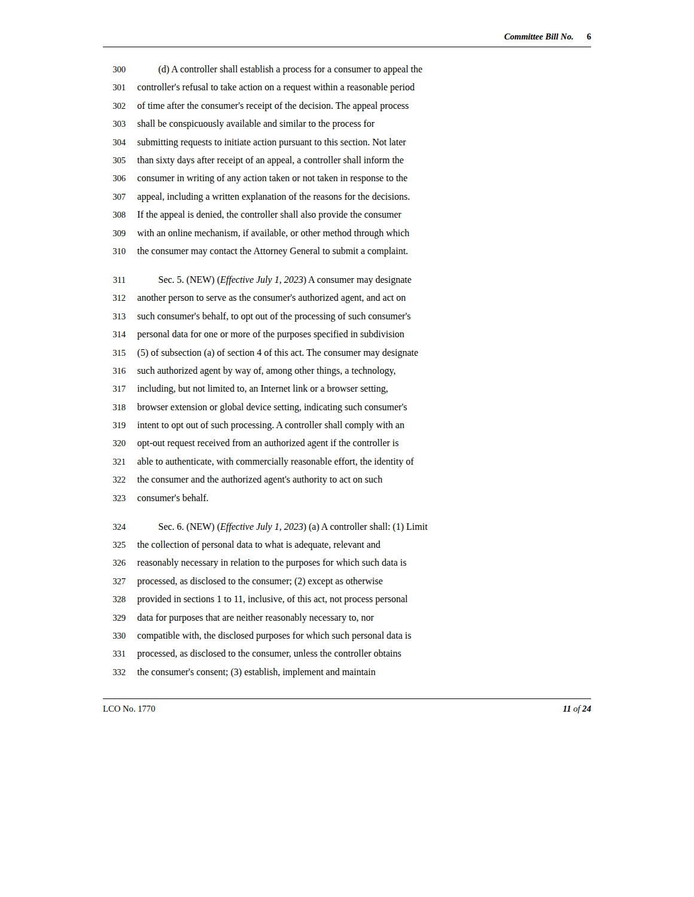Committee Bill No. 6
300(d) A controller shall establish a process for a consumer to appeal the
301 controller's refusal to take action on a request within a reasonable period
302 of time after the consumer's receipt of the decision. The appeal process
303 shall be conspicuously available and similar to the process for
304 submitting requests to initiate action pursuant to this section. Not later
305 than sixty days after receipt of an appeal, a controller shall inform the
306 consumer in writing of any action taken or not taken in response to the
307 appeal, including a written explanation of the reasons for the decisions.
308 If the appeal is denied, the controller shall also provide the consumer
309 with an online mechanism, if available, or other method through which
310 the consumer may contact the Attorney General to submit a complaint.
311 Sec. 5. (NEW) (Effective July 1, 2023) A consumer may designate
312 another person to serve as the consumer's authorized agent, and act on
313 such consumer's behalf, to opt out of the processing of such consumer's
314 personal data for one or more of the purposes specified in subdivision
315(5) of subsection (a) of section 4 of this act. The consumer may designate
316 such authorized agent by way of, among other things, a technology,
317 including, but not limited to, an Internet link or a browser setting,
318 browser extension or global device setting, indicating such consumer's
319 intent to opt out of such processing. A controller shall comply with an
320 opt-out request received from an authorized agent if the controller is
321 able to authenticate, with commercially reasonable effort, the identity of
322 the consumer and the authorized agent's authority to act on such
323 consumer's behalf.
324 Sec. 6. (NEW) (Effective July 1, 2023) (a) A controller shall: (1) Limit
325 the collection of personal data to what is adequate, relevant and
326 reasonably necessary in relation to the purposes for which such data is
327 processed, as disclosed to the consumer; (2) except as otherwise
328 provided in sections 1 to 11, inclusive, of this act, not process personal
329 data for purposes that are neither reasonably necessary to, nor
330 compatible with, the disclosed purposes for which such personal data is
331 processed, as disclosed to the consumer, unless the controller obtains
332 the consumer's consent; (3) establish, implement and maintain
LCO No. 1770 11 of 24